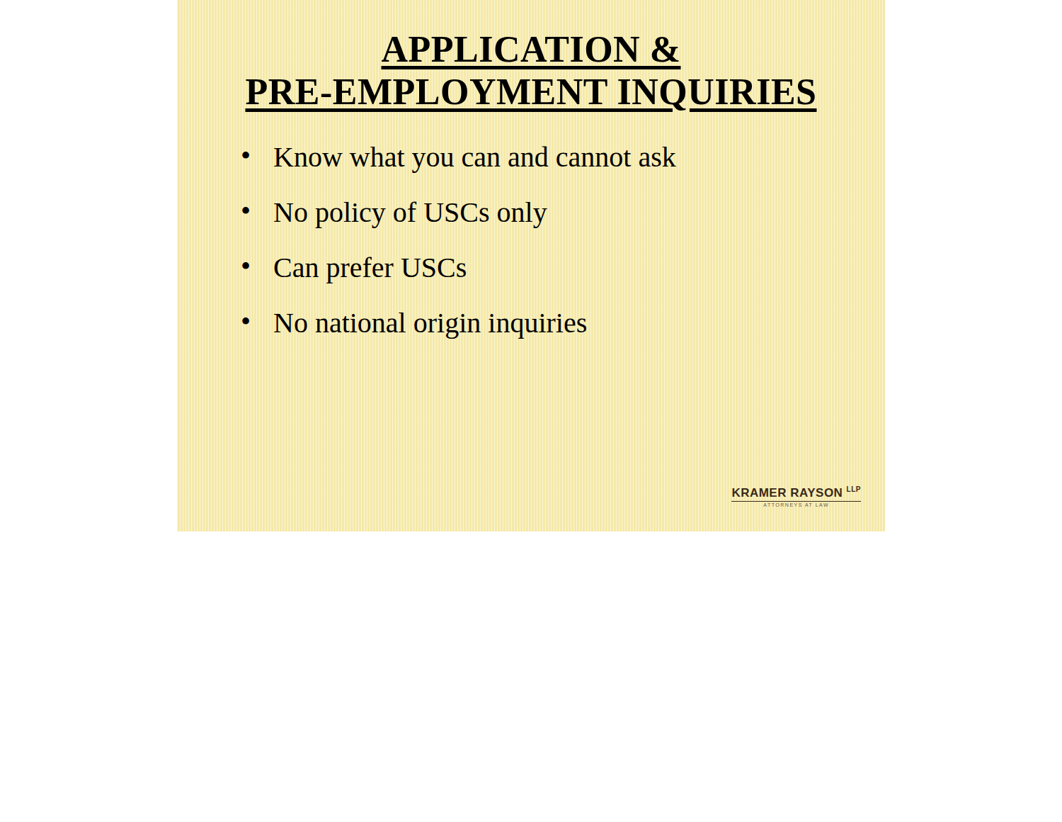APPLICATION &
PRE-EMPLOYMENT INQUIRIES
Know what you can and cannot ask
No policy of USCs only
Can prefer USCs
No national origin inquiries
KRAMER RAYSON LLP
ATTORNEYS AT LAW